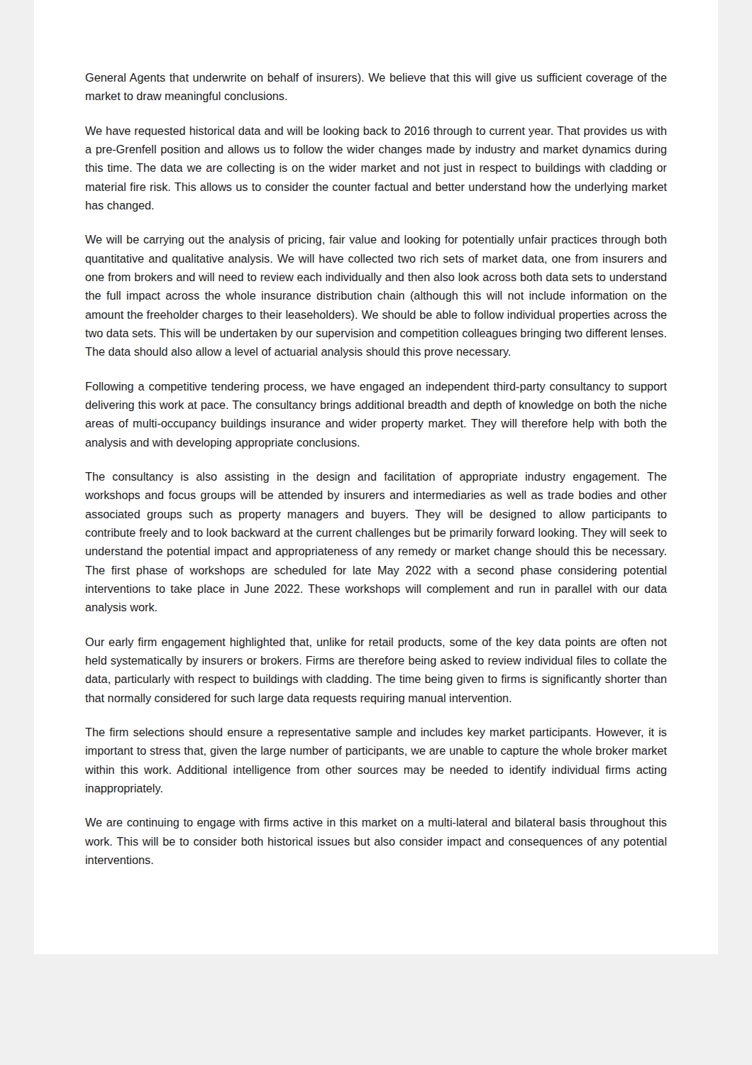General Agents that underwrite on behalf of insurers). We believe that this will give us sufficient coverage of the market to draw meaningful conclusions.
We have requested historical data and will be looking back to 2016 through to current year. That provides us with a pre-Grenfell position and allows us to follow the wider changes made by industry and market dynamics during this time. The data we are collecting is on the wider market and not just in respect to buildings with cladding or material fire risk. This allows us to consider the counter factual and better understand how the underlying market has changed.
We will be carrying out the analysis of pricing, fair value and looking for potentially unfair practices through both quantitative and qualitative analysis. We will have collected two rich sets of market data, one from insurers and one from brokers and will need to review each individually and then also look across both data sets to understand the full impact across the whole insurance distribution chain (although this will not include information on the amount the freeholder charges to their leaseholders). We should be able to follow individual properties across the two data sets. This will be undertaken by our supervision and competition colleagues bringing two different lenses. The data should also allow a level of actuarial analysis should this prove necessary.
Following a competitive tendering process, we have engaged an independent third-party consultancy to support delivering this work at pace. The consultancy brings additional breadth and depth of knowledge on both the niche areas of multi-occupancy buildings insurance and wider property market. They will therefore help with both the analysis and with developing appropriate conclusions.
The consultancy is also assisting in the design and facilitation of appropriate industry engagement. The workshops and focus groups will be attended by insurers and intermediaries as well as trade bodies and other associated groups such as property managers and buyers. They will be designed to allow participants to contribute freely and to look backward at the current challenges but be primarily forward looking. They will seek to understand the potential impact and appropriateness of any remedy or market change should this be necessary. The first phase of workshops are scheduled for late May 2022 with a second phase considering potential interventions to take place in June 2022. These workshops will complement and run in parallel with our data analysis work.
Our early firm engagement highlighted that, unlike for retail products, some of the key data points are often not held systematically by insurers or brokers. Firms are therefore being asked to review individual files to collate the data, particularly with respect to buildings with cladding. The time being given to firms is significantly shorter than that normally considered for such large data requests requiring manual intervention.
The firm selections should ensure a representative sample and includes key market participants. However, it is important to stress that, given the large number of participants, we are unable to capture the whole broker market within this work. Additional intelligence from other sources may be needed to identify individual firms acting inappropriately.
We are continuing to engage with firms active in this market on a multi-lateral and bilateral basis throughout this work. This will be to consider both historical issues but also consider impact and consequences of any potential interventions.